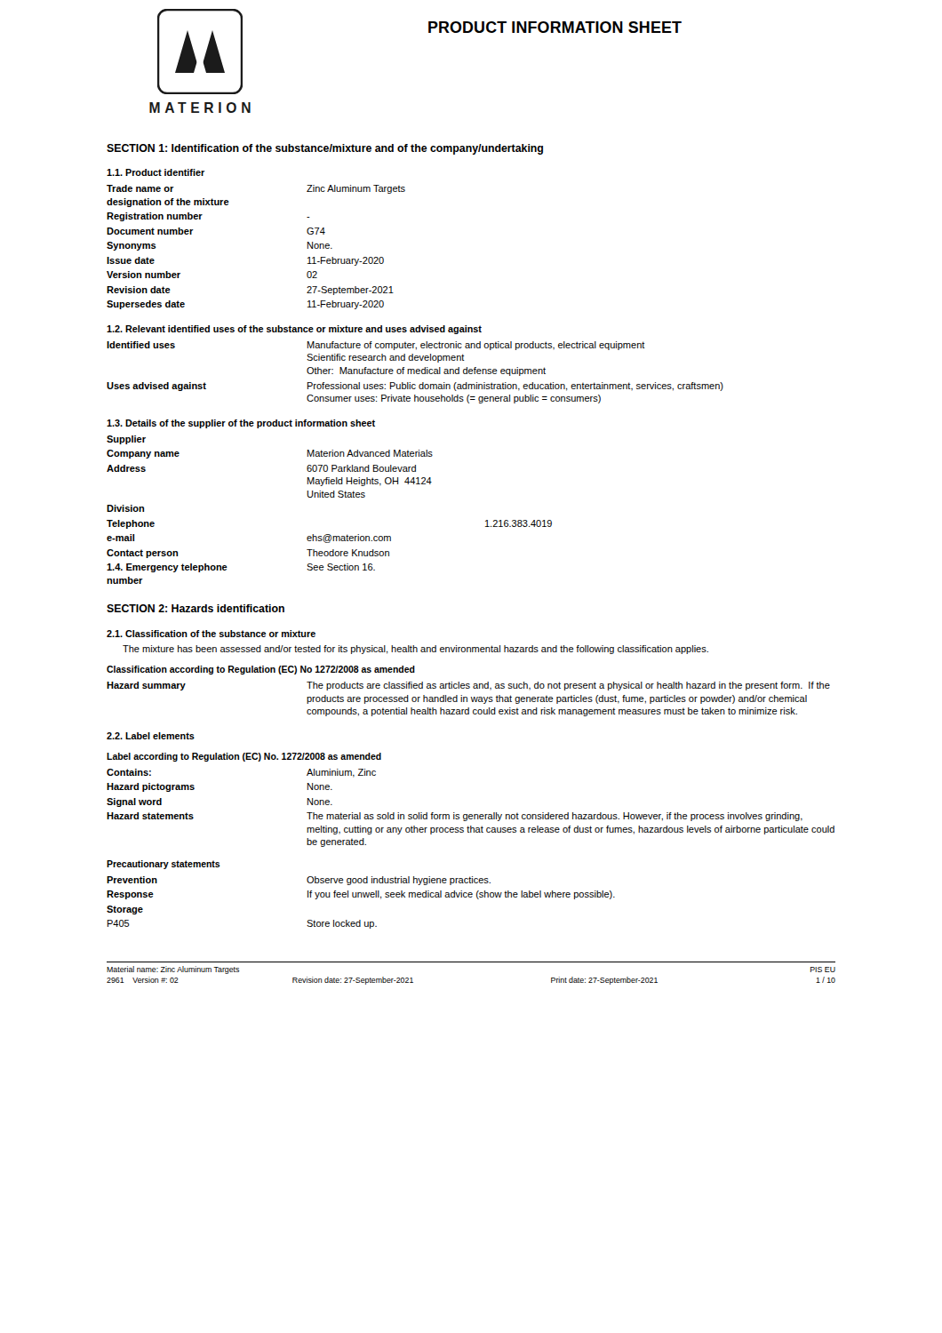MATERION
PRODUCT INFORMATION SHEET
SECTION 1: Identification of the substance/mixture and of the company/undertaking
1.1. Product identifier
| Trade name or designation of the mixture | Zinc Aluminum Targets |
| Registration number | - |
| Document number | G74 |
| Synonyms | None. |
| Issue date | 11-February-2020 |
| Version number | 02 |
| Revision date | 27-September-2021 |
| Supersedes date | 11-February-2020 |
1.2. Relevant identified uses of the substance or mixture and uses advised against
| Identified uses | Manufacture of computer, electronic and optical products, electrical equipment Scientific research and development Other: Manufacture of medical and defense equipment |
| Uses advised against | Professional uses: Public domain (administration, education, entertainment, services, craftsmen) Consumer uses: Private households (= general public = consumers) |
1.3. Details of the supplier of the product information sheet
| Supplier | |
| Company name | Materion Advanced Materials |
| Address | 6070 Parkland Boulevard Mayfield Heights, OH 44124 United States |
| Division | |
| Telephone | 1.216.383.4019 |
| e-mail | ehs@materion.com |
| Contact person | Theodore Knudson |
| 1.4. Emergency telephone number | See Section 16. |
SECTION 2: Hazards identification
2.1. Classification of the substance or mixture
The mixture has been assessed and/or tested for its physical, health and environmental hazards and the following classification applies.
Classification according to Regulation (EC) No 1272/2008 as amended
| Hazard summary | The products are classified as articles and, as such, do not present a physical or health hazard in the present form. If the products are processed or handled in ways that generate particles (dust, fume, particles or powder) and/or chemical compounds, a potential health hazard could exist and risk management measures must be taken to minimize risk. |
2.2. Label elements
Label according to Regulation (EC) No. 1272/2008 as amended
| Contains: | Aluminium, Zinc |
| Hazard pictograms | None. |
| Signal word | None. |
| Hazard statements | The material as sold in solid form is generally not considered hazardous. However, if the process involves grinding, melting, cutting or any other process that causes a release of dust or fumes, hazardous levels of airborne particulate could be generated. |
Precautionary statements
| Prevention | Observe good industrial hygiene practices. |
| Response | If you feel unwell, seek medical advice (show the label where possible). |
| Storage | |
| P405 | Store locked up. |
Material name: Zinc Aluminum Targets
PIS EU
2961 Version #: 02
Revision date: 27-September-2021
Print date: 27-September-2021
1 / 10